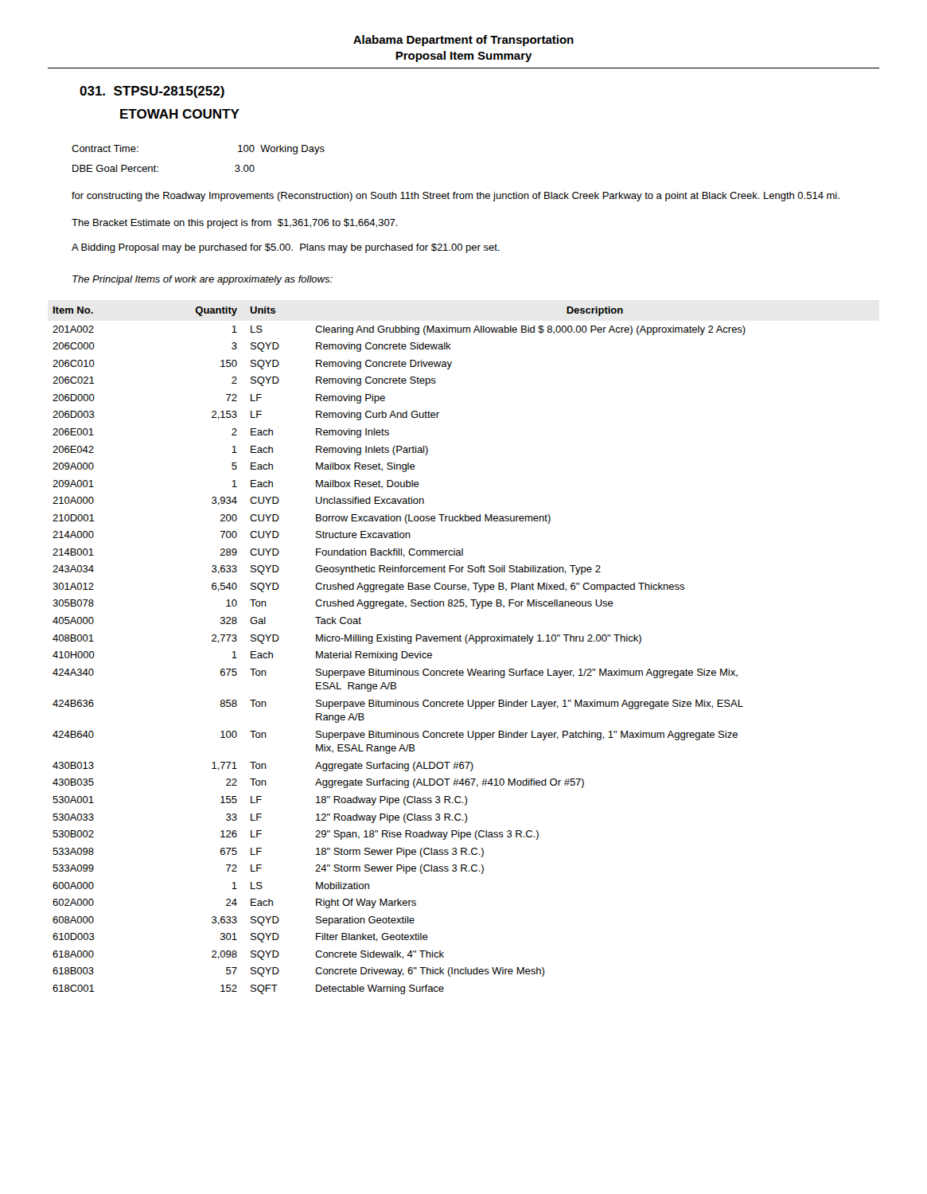Alabama Department of Transportation
Proposal Item Summary
031. STPSU-2815(252)
ETOWAH COUNTY
Contract Time: 100 Working Days
DBE Goal Percent: 3.00
for constructing the Roadway Improvements (Reconstruction) on South 11th Street from the junction of Black Creek Parkway to a point at Black Creek. Length 0.514 mi.
The Bracket Estimate on this project is from $1,361,706 to $1,664,307.
A Bidding Proposal may be purchased for $5.00. Plans may be purchased for $21.00 per set.
The Principal Items of work are approximately as follows:
| Item No. | Quantity | Units | Description |
| --- | --- | --- | --- |
| 201A002 | 1 | LS | Clearing And Grubbing (Maximum Allowable Bid $ 8,000.00 Per Acre) (Approximately 2 Acres) |
| 206C000 | 3 | SQYD | Removing Concrete Sidewalk |
| 206C010 | 150 | SQYD | Removing Concrete Driveway |
| 206C021 | 2 | SQYD | Removing Concrete Steps |
| 206D000 | 72 | LF | Removing Pipe |
| 206D003 | 2,153 | LF | Removing Curb And Gutter |
| 206E001 | 2 | Each | Removing Inlets |
| 206E042 | 1 | Each | Removing Inlets (Partial) |
| 209A000 | 5 | Each | Mailbox Reset, Single |
| 209A001 | 1 | Each | Mailbox Reset, Double |
| 210A000 | 3,934 | CUYD | Unclassified Excavation |
| 210D001 | 200 | CUYD | Borrow Excavation (Loose Truckbed Measurement) |
| 214A000 | 700 | CUYD | Structure Excavation |
| 214B001 | 289 | CUYD | Foundation Backfill, Commercial |
| 243A034 | 3,633 | SQYD | Geosynthetic Reinforcement For Soft Soil Stabilization, Type 2 |
| 301A012 | 6,540 | SQYD | Crushed Aggregate Base Course, Type B, Plant Mixed, 6" Compacted Thickness |
| 305B078 | 10 | Ton | Crushed Aggregate, Section 825, Type B, For Miscellaneous Use |
| 405A000 | 328 | Gal | Tack Coat |
| 408B001 | 2,773 | SQYD | Micro-Milling Existing Pavement (Approximately 1.10" Thru 2.00" Thick) |
| 410H000 | 1 | Each | Material Remixing Device |
| 424A340 | 675 | Ton | Superpave Bituminous Concrete Wearing Surface Layer, 1/2" Maximum Aggregate Size Mix, ESAL Range A/B |
| 424B636 | 858 | Ton | Superpave Bituminous Concrete Upper Binder Layer, 1" Maximum Aggregate Size Mix, ESAL Range A/B |
| 424B640 | 100 | Ton | Superpave Bituminous Concrete Upper Binder Layer, Patching, 1" Maximum Aggregate Size Mix, ESAL Range A/B |
| 430B013 | 1,771 | Ton | Aggregate Surfacing (ALDOT #67) |
| 430B035 | 22 | Ton | Aggregate Surfacing (ALDOT #467, #410 Modified Or #57) |
| 530A001 | 155 | LF | 18" Roadway Pipe (Class 3 R.C.) |
| 530A033 | 33 | LF | 12" Roadway Pipe (Class 3 R.C.) |
| 530B002 | 126 | LF | 29" Span, 18" Rise Roadway Pipe (Class 3 R.C.) |
| 533A098 | 675 | LF | 18" Storm Sewer Pipe (Class 3 R.C.) |
| 533A099 | 72 | LF | 24" Storm Sewer Pipe (Class 3 R.C.) |
| 600A000 | 1 | LS | Mobilization |
| 602A000 | 24 | Each | Right Of Way Markers |
| 608A000 | 3,633 | SQYD | Separation Geotextile |
| 610D003 | 301 | SQYD | Filter Blanket, Geotextile |
| 618A000 | 2,098 | SQYD | Concrete Sidewalk, 4" Thick |
| 618B003 | 57 | SQYD | Concrete Driveway, 6" Thick (Includes Wire Mesh) |
| 618C001 | 152 | SQFT | Detectable Warning Surface |